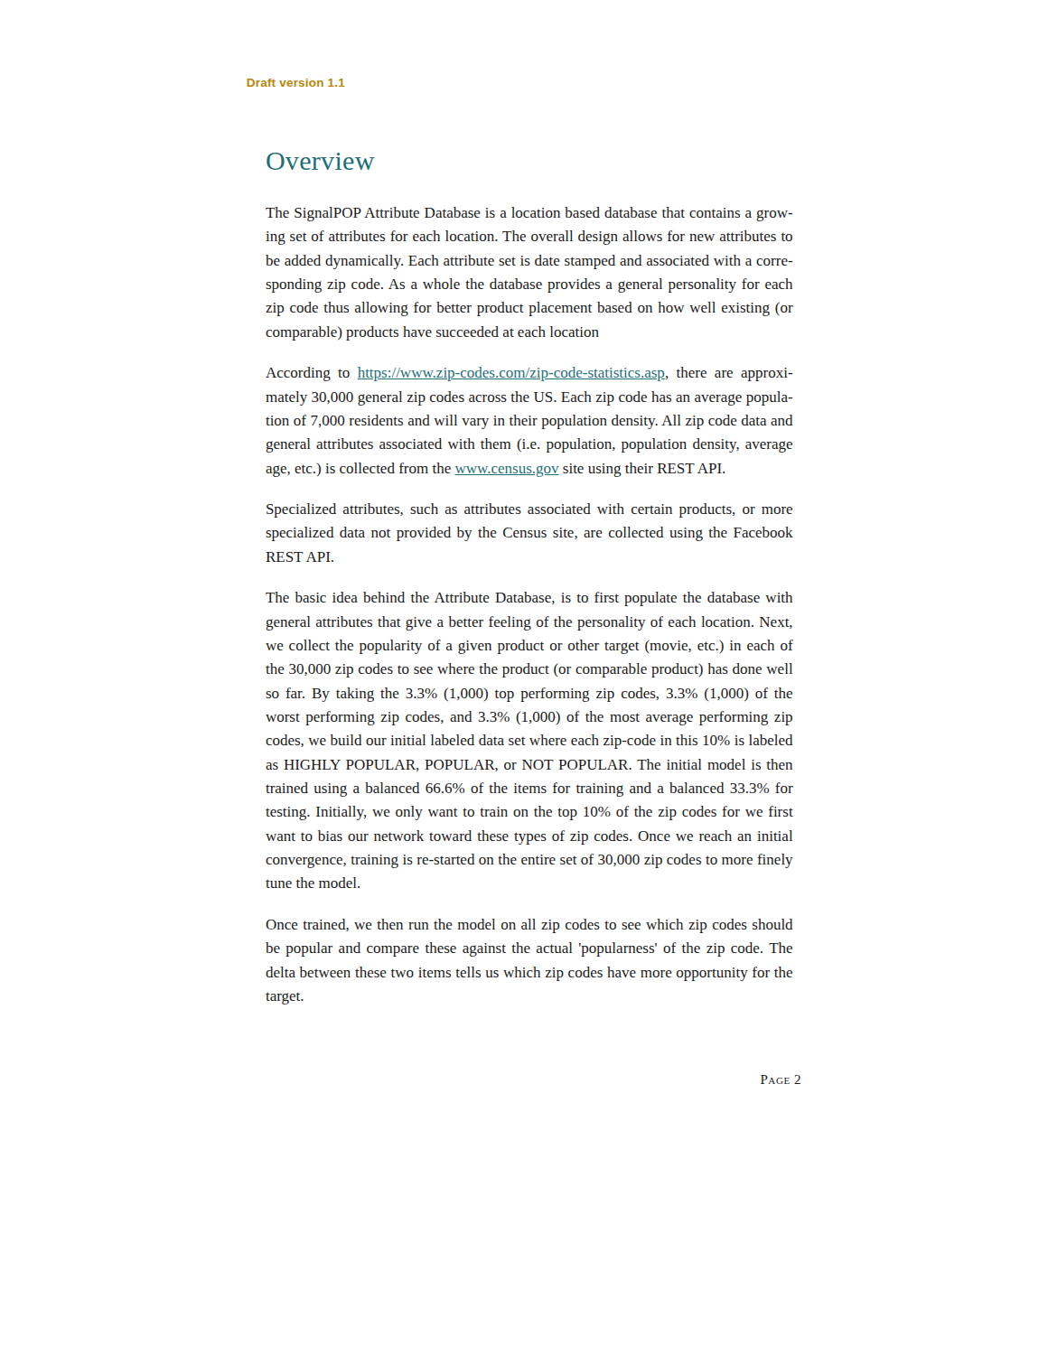Draft version 1.1
Overview
The SignalPOP Attribute Database is a location based database that contains a growing set of attributes for each location. The overall design allows for new attributes to be added dynamically. Each attribute set is date stamped and associated with a corresponding zip code. As a whole the database provides a general personality for each zip code thus allowing for better product placement based on how well existing (or comparable) products have succeeded at each location
According to https://www.zip-codes.com/zip-code-statistics.asp, there are approximately 30,000 general zip codes across the US. Each zip code has an average population of 7,000 residents and will vary in their population density. All zip code data and general attributes associated with them (i.e. population, population density, average age, etc.) is collected from the www.census.gov site using their REST API.
Specialized attributes, such as attributes associated with certain products, or more specialized data not provided by the Census site, are collected using the Facebook REST API.
The basic idea behind the Attribute Database, is to first populate the database with general attributes that give a better feeling of the personality of each location. Next, we collect the popularity of a given product or other target (movie, etc.) in each of the 30,000 zip codes to see where the product (or comparable product) has done well so far. By taking the 3.3% (1,000) top performing zip codes, 3.3% (1,000) of the worst performing zip codes, and 3.3% (1,000) of the most average performing zip codes, we build our initial labeled data set where each zip-code in this 10% is labeled as HIGHLY POPULAR, POPULAR, or NOT POPULAR. The initial model is then trained using a balanced 66.6% of the items for training and a balanced 33.3% for testing. Initially, we only want to train on the top 10% of the zip codes for we first want to bias our network toward these types of zip codes. Once we reach an initial convergence, training is re-started on the entire set of 30,000 zip codes to more finely tune the model.
Once trained, we then run the model on all zip codes to see which zip codes should be popular and compare these against the actual 'popularness' of the zip code. The delta between these two items tells us which zip codes have more opportunity for the target.
Page 2